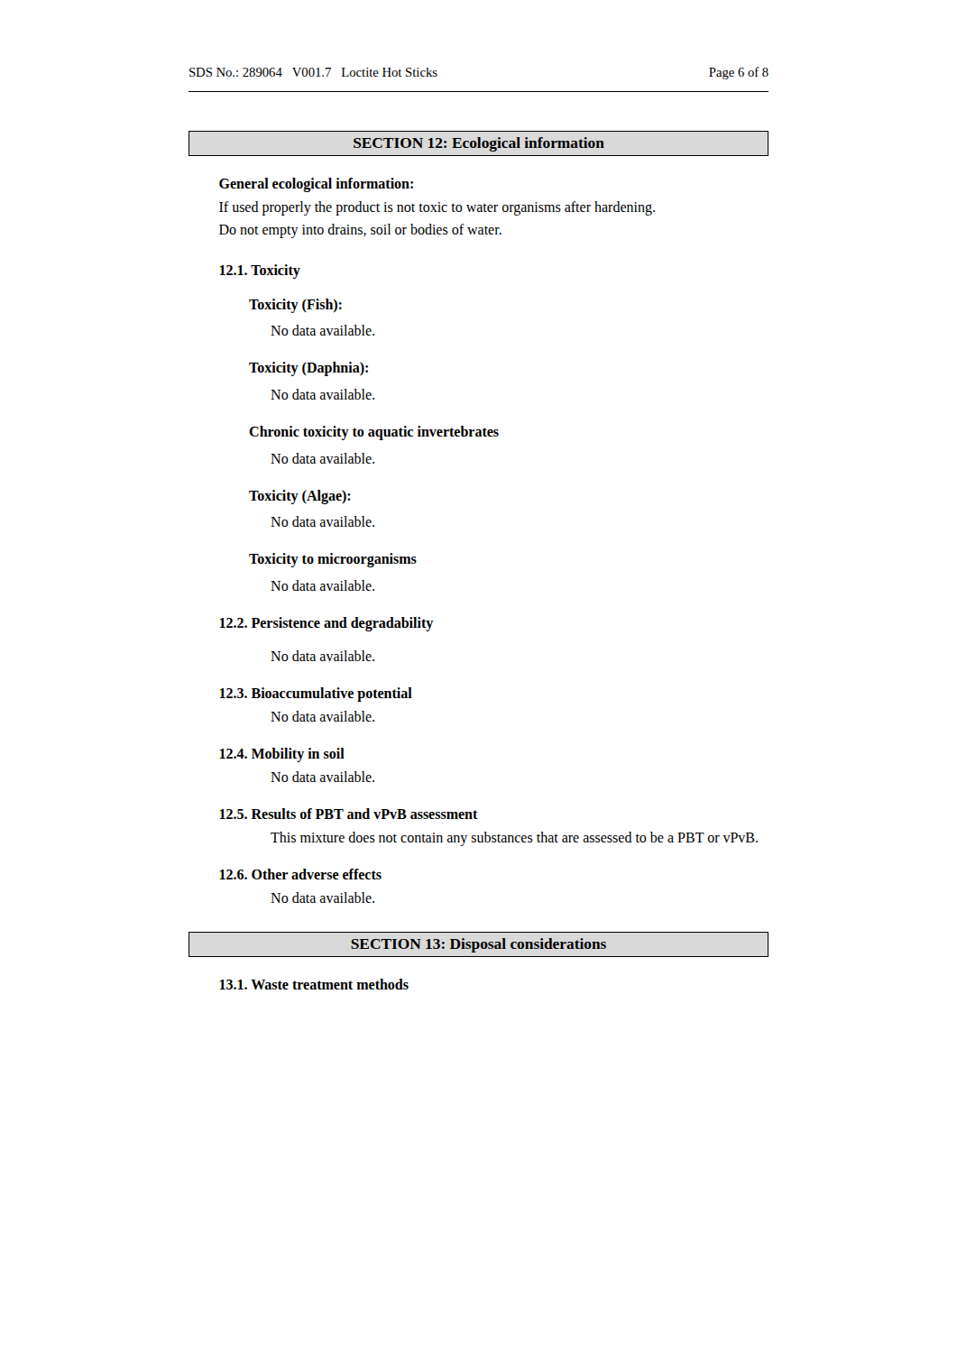SDS No.: 289064 V001.7 Loctite Hot Sticks
Page 6 of 8
SECTION 12: Ecological information
General ecological information:
If used properly the product is not toxic to water organisms after hardening.
Do not empty into drains, soil or bodies of water.
12.1. Toxicity
Toxicity (Fish):
No data available.
Toxicity (Daphnia):
No data available.
Chronic toxicity to aquatic invertebrates
No data available.
Toxicity (Algae):
No data available.
Toxicity to microorganisms
No data available.
12.2. Persistence and degradability
No data available.
12.3. Bioaccumulative potential
No data available.
12.4. Mobility in soil
No data available.
12.5. Results of PBT and vPvB assessment
This mixture does not contain any substances that are assessed to be a PBT or vPvB.
12.6. Other adverse effects
No data available.
SECTION 13: Disposal considerations
13.1. Waste treatment methods